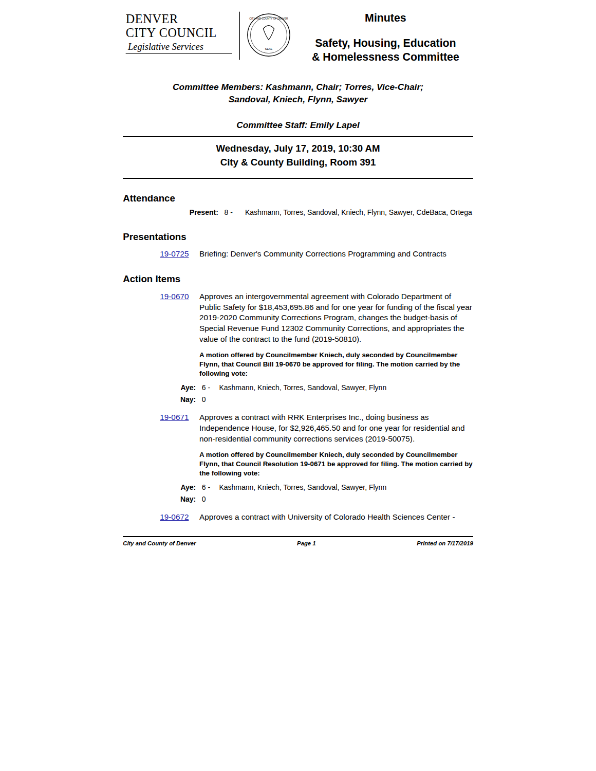DENVER CITY COUNCIL Legislative Services CITY AND COUNTY OF DENVER SEAL
Minutes
Safety, Housing, Education
& Homelessness Committee
Committee Members: Kashmann, Chair; Torres, Vice-Chair;
Sandoval, Kniech, Flynn, Sawyer
Committee Staff: Emily Lapel
Wednesday, July 17, 2019, 10:30 AM
City & County Building, Room 391
Attendance
Present: 8 - Kashmann, Torres, Sandoval, Kniech, Flynn, Sawyer, CdeBaca, Ortega
Presentations
19-0725
Briefing: Denver's Community Corrections Programming and Contracts
Action Items
19-0670
Approves an intergovernmental agreement with Colorado Department of Public Safety for $18,453,695.86 and for one year for funding of the fiscal year 2019-2020 Community Corrections Program, changes the budget-basis of Special Revenue Fund 12302 Community Corrections, and appropriates the value of the contract to the fund (2019-50810).
A motion offered by Councilmember Kniech, duly seconded by Councilmember Flynn, that Council Bill 19-0670 be approved for filing. The motion carried by the following vote:
Aye:
6 -
Kashmann, Kniech, Torres, Sandoval, Sawyer, Flynn
Nay:
0
19-0671
Approves a contract with RRK Enterprises Inc., doing business as Independence House, for $2,926,465.50 and for one year for residential and non-residential community corrections services (2019-50075).
A motion offered by Councilmember Kniech, duly seconded by Councilmember Flynn, that Council Resolution 19-0671 be approved for filing. The motion carried by the following vote:
Aye:
6 -
Kashmann, Kniech, Torres, Sandoval, Sawyer, Flynn
Nay:
0
19-0672
Approves a contract with University of Colorado Health Sciences Center -
City and County of Denver
Page 1
Printed on 7/17/2019